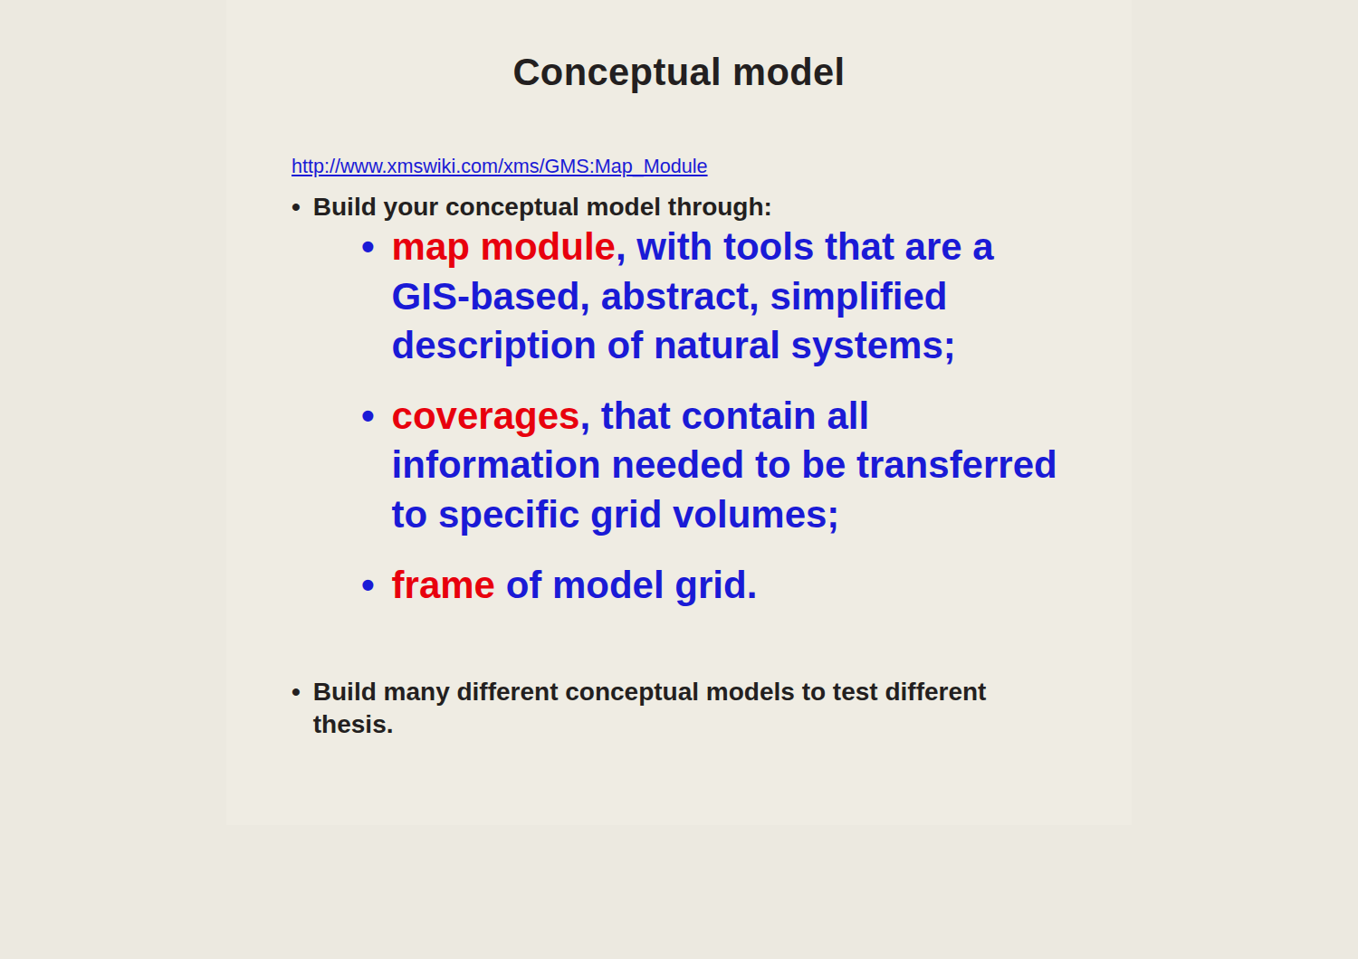Conceptual model
http://www.xmswiki.com/xms/GMS:Map_Module
Build your conceptual model through:
map module, with tools that are a GIS-based, abstract, simplified description of natural systems;
coverages, that contain all information needed to be transferred to specific grid volumes;
frame of model grid.
Build many different conceptual models to test different thesis.